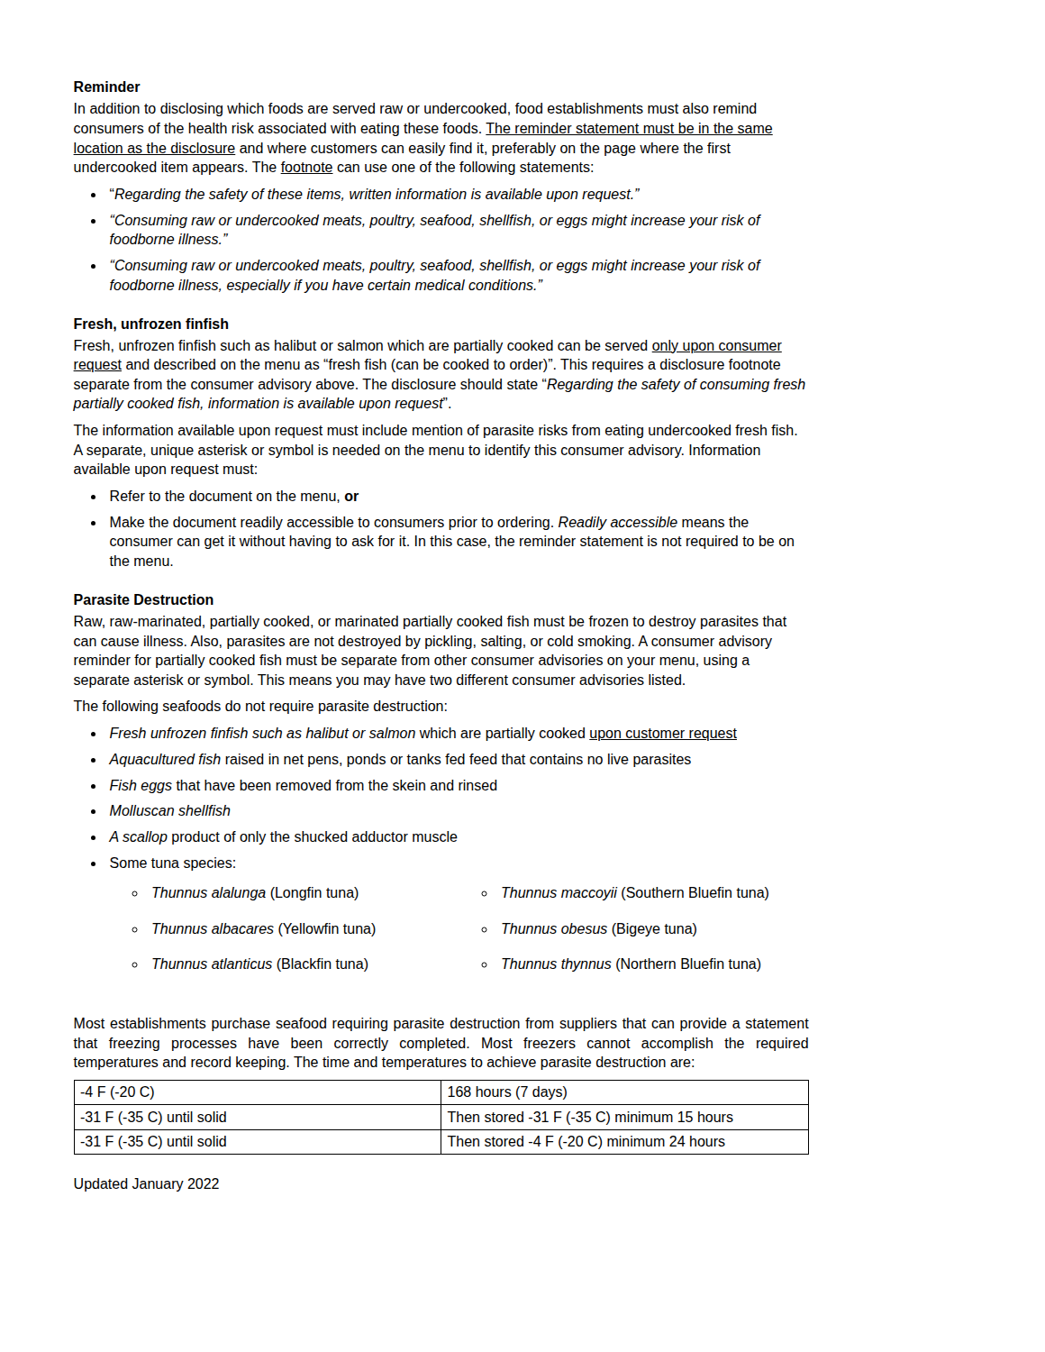Reminder
In addition to disclosing which foods are served raw or undercooked, food establishments must also remind consumers of the health risk associated with eating these foods. The reminder statement must be in the same location as the disclosure and where customers can easily find it, preferably on the page where the first undercooked item appears. The footnote can use one of the following statements:
“Regarding the safety of these items, written information is available upon request.”
“Consuming raw or undercooked meats, poultry, seafood, shellfish, or eggs might increase your risk of foodborne illness.”
“Consuming raw or undercooked meats, poultry, seafood, shellfish, or eggs might increase your risk of foodborne illness, especially if you have certain medical conditions.”
Fresh, unfrozen finfish
Fresh, unfrozen finfish such as halibut or salmon which are partially cooked can be served only upon consumer request and described on the menu as “fresh fish (can be cooked to order)”. This requires a disclosure footnote separate from the consumer advisory above. The disclosure should state “Regarding the safety of consuming fresh partially cooked fish, information is available upon request”.
The information available upon request must include mention of parasite risks from eating undercooked fresh fish. A separate, unique asterisk or symbol is needed on the menu to identify this consumer advisory. Information available upon request must:
Refer to the document on the menu, or
Make the document readily accessible to consumers prior to ordering. Readily accessible means the consumer can get it without having to ask for it. In this case, the reminder statement is not required to be on the menu.
Parasite Destruction
Raw, raw-marinated, partially cooked, or marinated partially cooked fish must be frozen to destroy parasites that can cause illness. Also, parasites are not destroyed by pickling, salting, or cold smoking. A consumer advisory reminder for partially cooked fish must be separate from other consumer advisories on your menu, using a separate asterisk or symbol. This means you may have two different consumer advisories listed.
The following seafoods do not require parasite destruction:
Fresh unfrozen finfish such as halibut or salmon which are partially cooked upon customer request
Aquacultured fish raised in net pens, ponds or tanks fed feed that contains no live parasites
Fish eggs that have been removed from the skein and rinsed
Molluscan shellfish
A scallop product of only the shucked adductor muscle
Some tuna species:
| Thunnus alalunga (Longfin tuna) Thunnus albacares (Yellowfin tuna) Thunnus atlanticus (Blackfin tuna) | Thunnus maccoyii (Southern Bluefin tuna) Thunnus obesus (Bigeye tuna) Thunnus thynnus (Northern Bluefin tuna) |
Most establishments purchase seafood requiring parasite destruction from suppliers that can provide a statement that freezing processes have been correctly completed. Most freezers cannot accomplish the required temperatures and record keeping. The time and temperatures to achieve parasite destruction are:
| -4 F (-20 C) | 168 hours (7 days) |
| -31 F (-35 C) until solid | Then stored -31 F (-35 C) minimum 15 hours |
| -31 F (-35 C) until solid | Then stored -4 F (-20 C) minimum 24 hours |
Updated January 2022